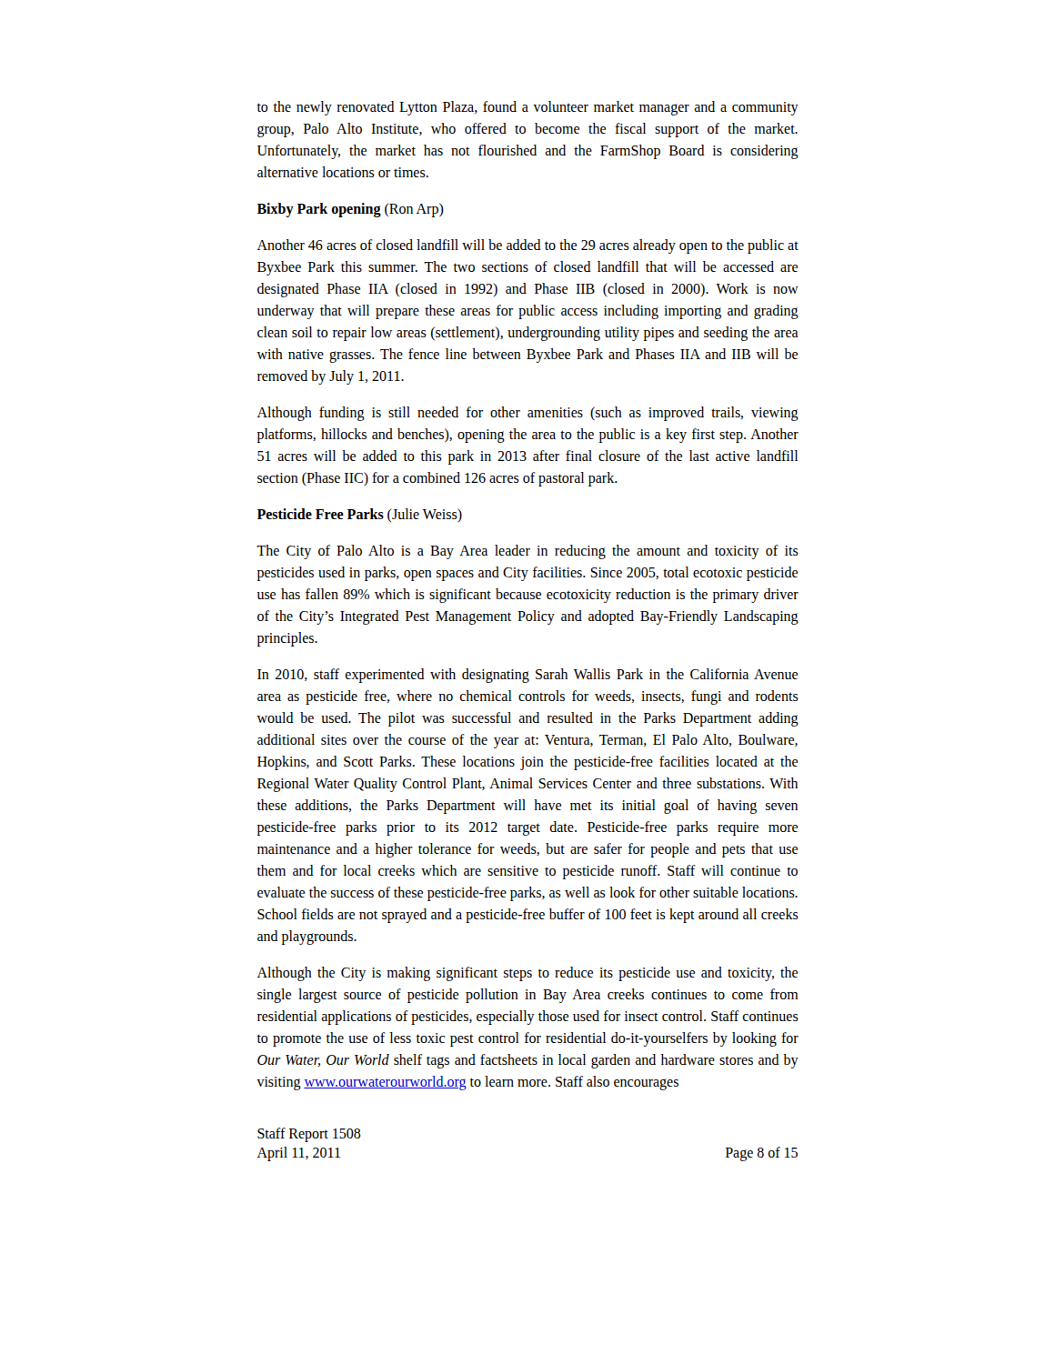to the newly renovated Lytton Plaza, found a volunteer market manager and a community group, Palo Alto Institute, who offered to become the fiscal support of the market. Unfortunately, the market has not flourished and the FarmShop Board is considering alternative locations or times.
Bixby Park opening
(Ron Arp)
Another 46 acres of closed landfill will be added to the 29 acres already open to the public at Byxbee Park this summer. The two sections of closed landfill that will be accessed are designated Phase IIA (closed in 1992) and Phase IIB (closed in 2000). Work is now underway that will prepare these areas for public access including importing and grading clean soil to repair low areas (settlement), undergrounding utility pipes and seeding the area with native grasses. The fence line between Byxbee Park and Phases IIA and IIB will be removed by July 1, 2011.
Although funding is still needed for other amenities (such as improved trails, viewing platforms, hillocks and benches), opening the area to the public is a key first step. Another 51 acres will be added to this park in 2013 after final closure of the last active landfill section (Phase IIC) for a combined 126 acres of pastoral park.
Pesticide Free Parks
(Julie Weiss)
The City of Palo Alto is a Bay Area leader in reducing the amount and toxicity of its pesticides used in parks, open spaces and City facilities. Since 2005, total ecotoxic pesticide use has fallen 89% which is significant because ecotoxicity reduction is the primary driver of the City’s Integrated Pest Management Policy and adopted Bay-Friendly Landscaping principles.
In 2010, staff experimented with designating Sarah Wallis Park in the California Avenue area as pesticide free, where no chemical controls for weeds, insects, fungi and rodents would be used. The pilot was successful and resulted in the Parks Department adding additional sites over the course of the year at: Ventura, Terman, El Palo Alto, Boulware, Hopkins, and Scott Parks. These locations join the pesticide-free facilities located at the Regional Water Quality Control Plant, Animal Services Center and three substations. With these additions, the Parks Department will have met its initial goal of having seven pesticide-free parks prior to its 2012 target date. Pesticide-free parks require more maintenance and a higher tolerance for weeds, but are safer for people and pets that use them and for local creeks which are sensitive to pesticide runoff. Staff will continue to evaluate the success of these pesticide-free parks, as well as look for other suitable locations. School fields are not sprayed and a pesticide-free buffer of 100 feet is kept around all creeks and playgrounds.
Although the City is making significant steps to reduce its pesticide use and toxicity, the single largest source of pesticide pollution in Bay Area creeks continues to come from residential applications of pesticides, especially those used for insect control. Staff continues to promote the use of less toxic pest control for residential do-it-yourselfers by looking for Our Water, Our World shelf tags and factsheets in local garden and hardware stores and by visiting www.ourwaterourworld.org to learn more. Staff also encourages
Staff Report 1508
April 11, 2011 Page 8 of 15